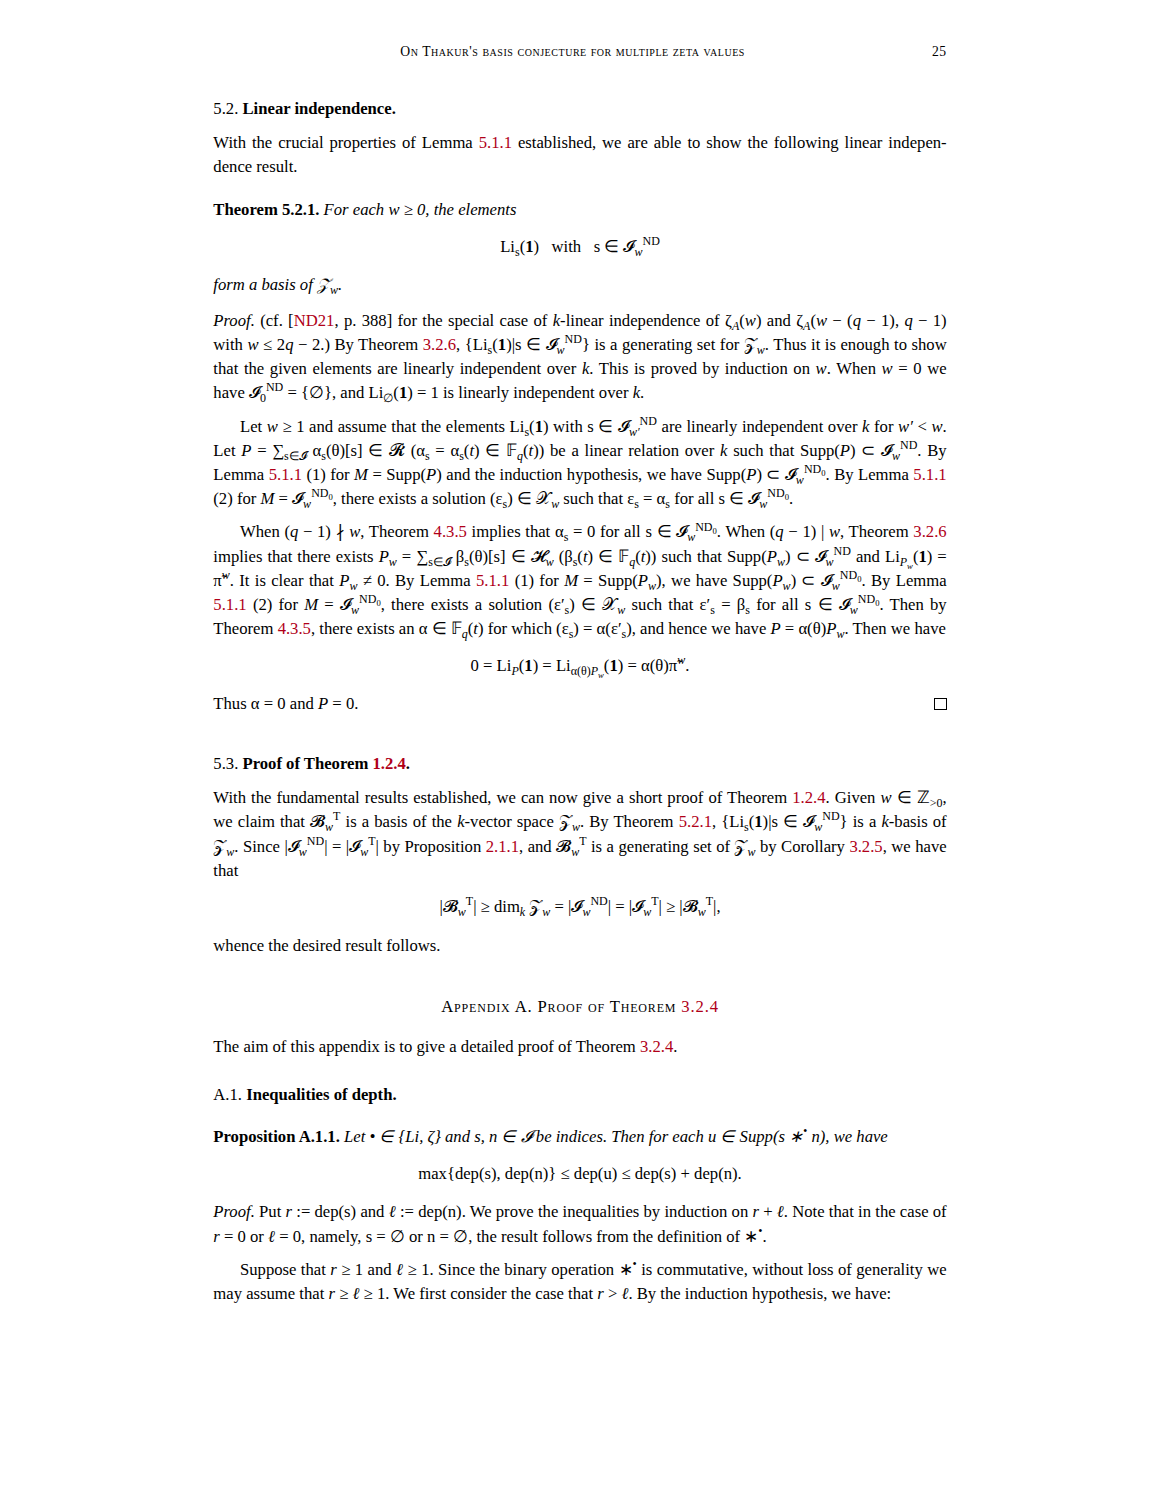On Thakur's basis conjecture for multiple zeta values 25
5.2. Linear independence.
With the crucial properties of Lemma 5.1.1 established, we are able to show the following linear independence result.
Theorem 5.2.1. For each w ≥ 0, the elements
Lis(1) with s ∈ 𝓘wND
form a basis of 𝒵w.
Proof. (cf. [ND21, p. 388] for the special case of k-linear independence of ζA(w) and ζA(w − (q − 1), q − 1) with w ≤ 2q − 2.) By Theorem 3.2.6, {Lis(1)|s ∈ 𝓘wND} is a generating set for 𝒵w. Thus it is enough to show that the given elements are linearly independent over k. This is proved by induction on w. When w = 0 we have 𝓘0ND = {∅}, and Li∅(1) = 1 is linearly independent over k.
Let w ≥ 1 and assume that the elements Lis(1) with s ∈ 𝓘w′ND are linearly independent over k for w′ < w. Let P = ∑s∈𝓘 αs(θ)[s] ∈ 𝓡 (αs = αs(t) ∈ 𝔽q(t)) be a linear relation over k such that Supp(P) ⊂ 𝓘wND. By Lemma 5.1.1 (1) for M = Supp(P) and the induction hypothesis, we have Supp(P) ⊂ 𝓘wND0. By Lemma 5.1.1 (2) for M = 𝓘wND0, there exists a solution (εs) ∈ 𝒳w such that εs = αs for all s ∈ 𝓘wND0.
When (q − 1) ∤ w, Theorem 4.3.5 implies that αs = 0 for all s ∈ 𝓘wND0. When (q − 1) | w, Theorem 3.2.6 implies that there exists Pw = ∑s∈𝓘 βs(θ)[s] ∈ 𝓗w (βs(t) ∈ 𝔽q(t)) such that Supp(Pw) ⊂ 𝓘wND and LiPw(1) = π̃w. It is clear that Pw ≠ 0. By Lemma 5.1.1 (1) for M = Supp(Pw), we have Supp(Pw) ⊂ 𝓘wND0. By Lemma 5.1.1 (2) for M = 𝓘wND0, there exists a solution (ε′s) ∈ 𝒳w such that ε′s = βs for all s ∈ 𝓘wND0. Then by Theorem 4.3.5, there exists an α ∈ 𝔽q(t) for which (εs) = α(ε′s), and hence we have P = α(θ)Pw. Then we have
0 = LiP(1) = Liα(θ)Pw(1) = α(θ)π̃w.
Thus α = 0 and P = 0.
5.3. Proof of Theorem 1.2.4.
With the fundamental results established, we can now give a short proof of Theorem 1.2.4. Given w ∈ ℤ>0, we claim that 𝓑wT is a basis of the k-vector space 𝒵w. By Theorem 5.2.1, {Lis(1)|s ∈ 𝓘wND} is a k-basis of 𝒵w. Since |𝓘wND| = |𝓘wT| by Proposition 2.1.1, and 𝓑wT is a generating set of 𝒵w by Corollary 3.2.5, we have that
|𝓑wT| ≥ dimk 𝒵w = |𝓘wND| = |𝓘wT| ≥ |𝓑wT|,
whence the desired result follows.
Appendix A. Proof of Theorem 3.2.4
The aim of this appendix is to give a detailed proof of Theorem 3.2.4.
A.1. Inequalities of depth.
Proposition A.1.1. Let • ∈ {Li, ζ} and s, n ∈ 𝓘 be indices. Then for each u ∈ Supp(s ∗• n), we have
max{dep(s), dep(n)} ≤ dep(u) ≤ dep(s) + dep(n).
Proof. Put r := dep(s) and ℓ := dep(n). We prove the inequalities by induction on r + ℓ. Note that in the case of r = 0 or ℓ = 0, namely, s = ∅ or n = ∅, the result follows from the definition of ∗•.
Suppose that r ≥ 1 and ℓ ≥ 1. Since the binary operation ∗• is commutative, without loss of generality we may assume that r ≥ ℓ ≥ 1. We first consider the case that r > ℓ. By the induction hypothesis, we have: